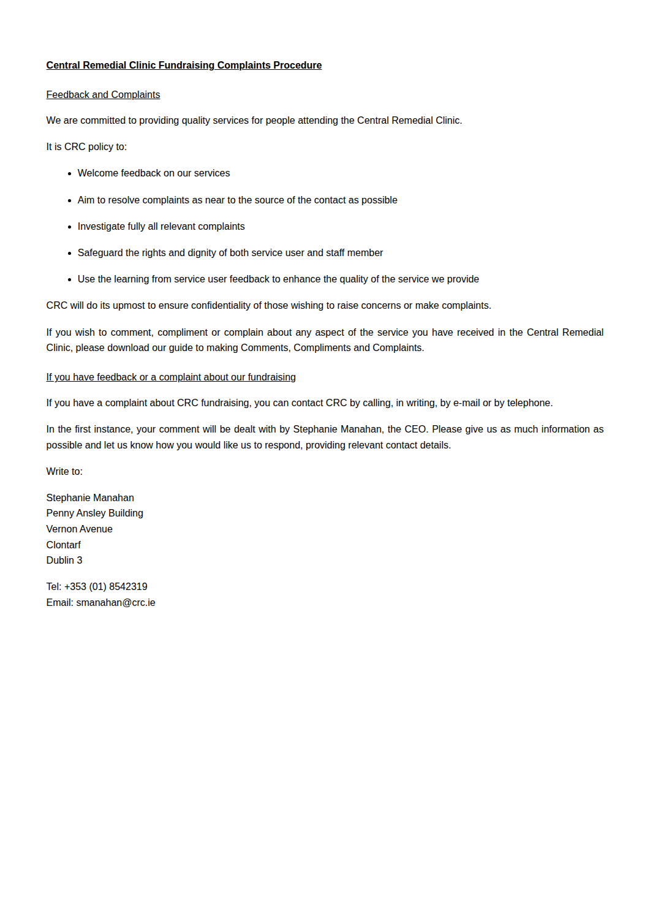Central Remedial Clinic Fundraising Complaints Procedure
Feedback and Complaints
We are committed to providing quality services for people attending the Central Remedial Clinic.
It is CRC policy to:
Welcome feedback on our services
Aim to resolve complaints as near to the source of the contact as possible
Investigate fully all relevant complaints
Safeguard the rights and dignity of both service user and staff member
Use the learning from service user feedback to enhance the quality of the service we provide
CRC will do its upmost to ensure confidentiality of those wishing to raise concerns or make complaints.
If you wish to comment, compliment or complain about any aspect of the service you have received in the Central Remedial Clinic, please download our guide to making Comments, Compliments and Complaints.
If you have feedback or a complaint about our fundraising
If you have a complaint about CRC fundraising, you can contact CRC by calling, in writing, by e-mail or by telephone.
In the first instance, your comment will be dealt with by Stephanie Manahan, the CEO. Please give us as much information as possible and let us know how you would like us to respond, providing relevant contact details.
Write to:
Stephanie Manahan
Penny Ansley Building
Vernon Avenue
Clontarf
Dublin 3
Tel: +353 (01) 8542319
Email: smanahan@crc.ie